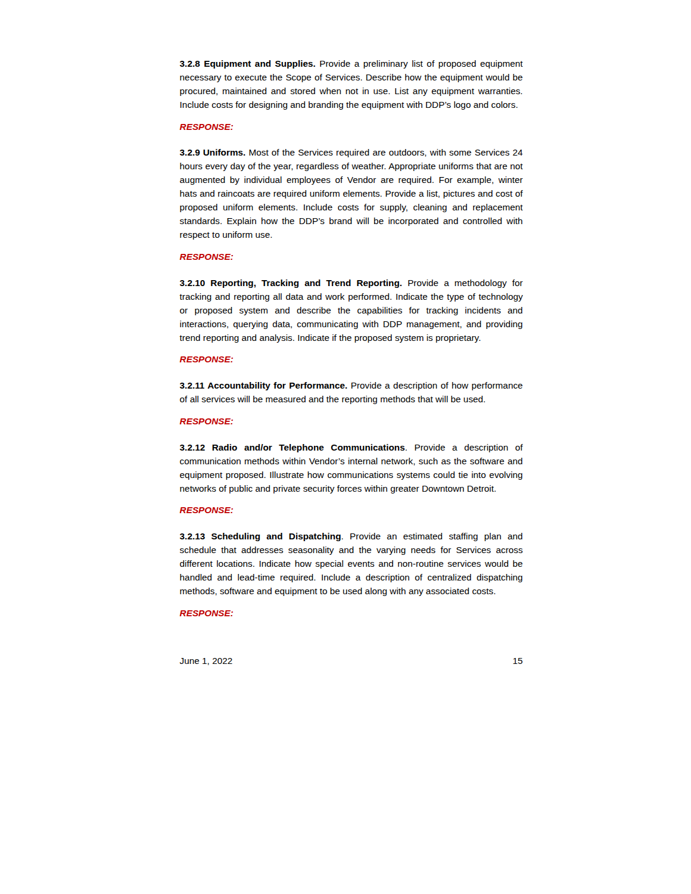3.2.8 Equipment and Supplies. Provide a preliminary list of proposed equipment necessary to execute the Scope of Services. Describe how the equipment would be procured, maintained and stored when not in use. List any equipment warranties. Include costs for designing and branding the equipment with DDP’s logo and colors.
RESPONSE:
3.2.9 Uniforms. Most of the Services required are outdoors, with some Services 24 hours every day of the year, regardless of weather. Appropriate uniforms that are not augmented by individual employees of Vendor are required. For example, winter hats and raincoats are required uniform elements. Provide a list, pictures and cost of proposed uniform elements. Include costs for supply, cleaning and replacement standards. Explain how the DDP’s brand will be incorporated and controlled with respect to uniform use.
RESPONSE:
3.2.10 Reporting, Tracking and Trend Reporting. Provide a methodology for tracking and reporting all data and work performed. Indicate the type of technology or proposed system and describe the capabilities for tracking incidents and interactions, querying data, communicating with DDP management, and providing trend reporting and analysis. Indicate if the proposed system is proprietary.
RESPONSE:
3.2.11 Accountability for Performance. Provide a description of how performance of all services will be measured and the reporting methods that will be used.
RESPONSE:
3.2.12 Radio and/or Telephone Communications. Provide a description of communication methods within Vendor’s internal network, such as the software and equipment proposed. Illustrate how communications systems could tie into evolving networks of public and private security forces within greater Downtown Detroit.
RESPONSE:
3.2.13 Scheduling and Dispatching. Provide an estimated staffing plan and schedule that addresses seasonality and the varying needs for Services across different locations. Indicate how special events and non-routine services would be handled and lead-time required. Include a description of centralized dispatching methods, software and equipment to be used along with any associated costs.
RESPONSE:
June 1, 2022 15